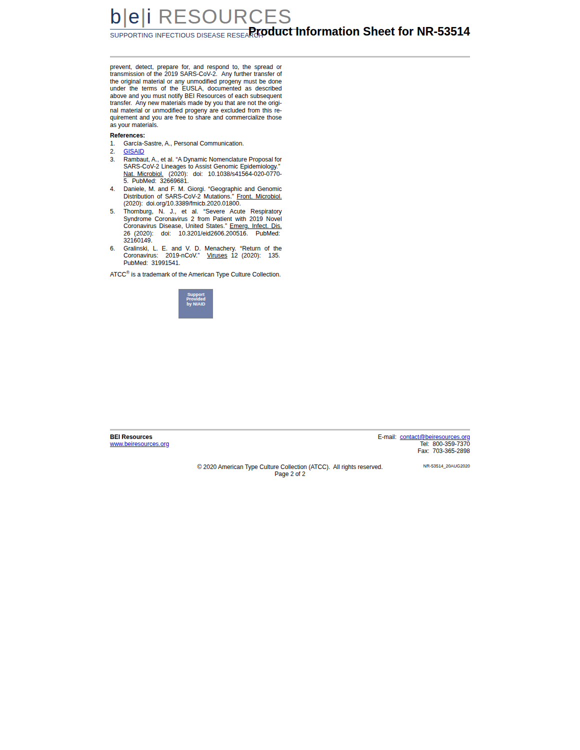b|e|i RESOURCES
SUPPORTING INFECTIOUS DISEASE RESEARCH
Product Information Sheet for NR-53514
prevent, detect, prepare for, and respond to, the spread or transmission of the 2019 SARS-CoV-2. Any further transfer of the original material or any unmodified progeny must be done under the terms of the EUSLA, documented as described above and you must notify BEI Resources of each subsequent transfer. Any new materials made by you that are not the original material or unmodified progeny are excluded from this requirement and you are free to share and commercialize those as your materials.
References:
García-Sastre, A., Personal Communication.
GISAID
Rambaut, A., et al. “A Dynamic Nomenclature Proposal for SARS-CoV-2 Lineages to Assist Genomic Epidemiology.” Nat. Microbiol. (2020): doi: 10.1038/s41564-020-0770-5. PubMed: 32669681.
Daniele, M. and F. M. Giorgi. “Geographic and Genomic Distribution of SARS-CoV-2 Mutations.” Front. Microbiol. (2020): doi.org/10.3389/fmicb.2020.01800.
Thornburg, N. J., et al. “Severe Acute Respiratory Syndrome Coronavirus 2 from Patient with 2019 Novel Coronavirus Disease, United States.” Emerg. Infect. Dis. 26 (2020): doi: 10.3201/eid2606.200516. PubMed: 32160149.
Gralinski, L. E. and V. D. Menachery. “Return of the Coronavirus: 2019-nCoV.” Viruses 12 (2020): 135. PubMed: 31991541.
ATCC® is a trademark of the American Type Culture Collection.
Support Provided by NIAID
BEI Resources
www.beiresources.org
E-mail: contact@beiresources.org
Tel: 800-359-7370
Fax: 703-365-2898
© 2020 American Type Culture Collection (ATCC). All rights reserved.
Page 2 of 2 NR-53514_20AUG2020